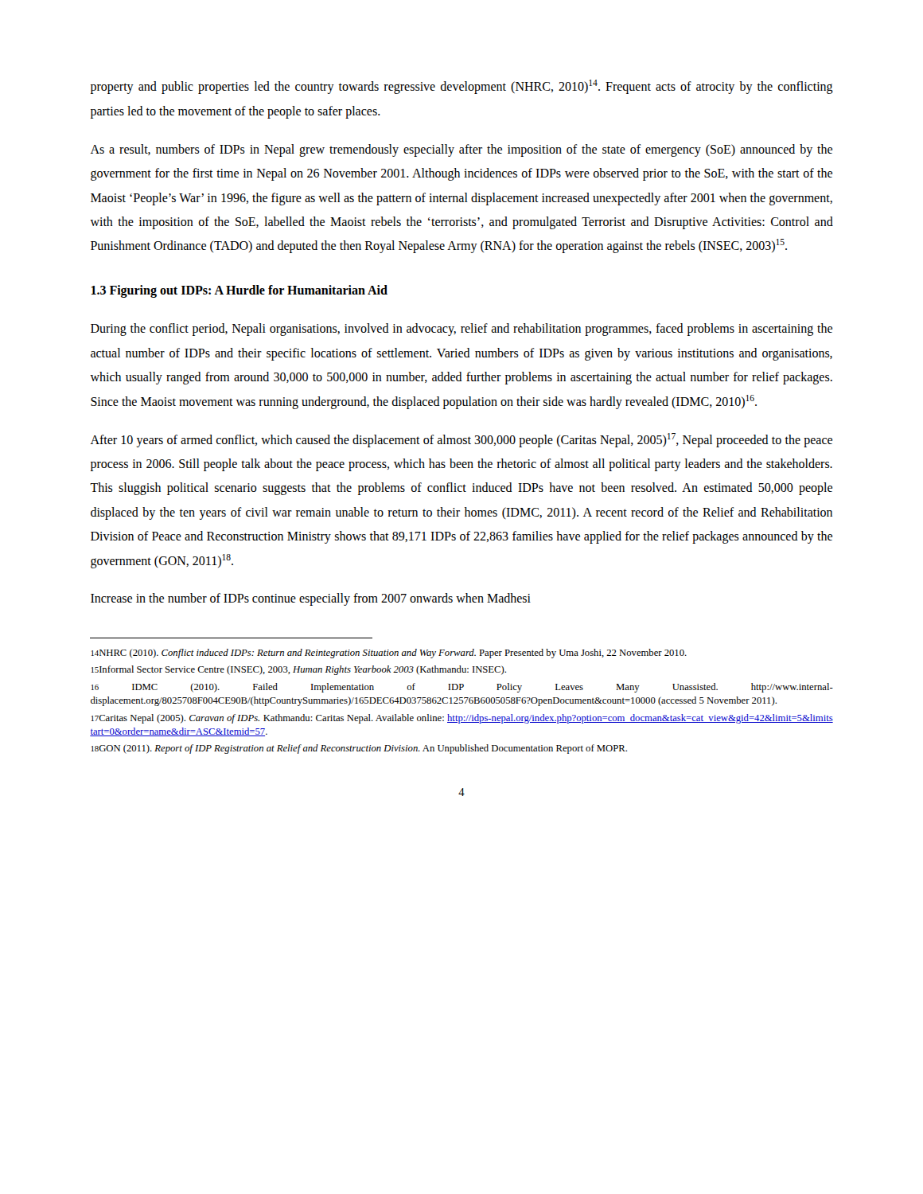property and public properties led the country towards regressive development (NHRC, 2010)14. Frequent acts of atrocity by the conflicting parties led to the movement of the people to safer places.
As a result, numbers of IDPs in Nepal grew tremendously especially after the imposition of the state of emergency (SoE) announced by the government for the first time in Nepal on 26 November 2001. Although incidences of IDPs were observed prior to the SoE, with the start of the Maoist ‘People’s War’ in 1996, the figure as well as the pattern of internal displacement increased unexpectedly after 2001 when the government, with the imposition of the SoE, labelled the Maoist rebels the ‘terrorists’, and promulgated Terrorist and Disruptive Activities: Control and Punishment Ordinance (TADO) and deputed the then Royal Nepalese Army (RNA) for the operation against the rebels (INSEC, 2003)15.
1.3 Figuring out IDPs: A Hurdle for Humanitarian Aid
During the conflict period, Nepali organisations, involved in advocacy, relief and rehabilitation programmes, faced problems in ascertaining the actual number of IDPs and their specific locations of settlement. Varied numbers of IDPs as given by various institutions and organisations, which usually ranged from around 30,000 to 500,000 in number, added further problems in ascertaining the actual number for relief packages. Since the Maoist movement was running underground, the displaced population on their side was hardly revealed (IDMC, 2010)16.
After 10 years of armed conflict, which caused the displacement of almost 300,000 people (Caritas Nepal, 2005)17, Nepal proceeded to the peace process in 2006. Still people talk about the peace process, which has been the rhetoric of almost all political party leaders and the stakeholders. This sluggish political scenario suggests that the problems of conflict induced IDPs have not been resolved. An estimated 50,000 people displaced by the ten years of civil war remain unable to return to their homes (IDMC, 2011). A recent record of the Relief and Rehabilitation Division of Peace and Reconstruction Ministry shows that 89,171 IDPs of 22,863 families have applied for the relief packages announced by the government (GON, 2011)18.
Increase in the number of IDPs continue especially from 2007 onwards when Madhesi
14NHRC (2010). Conflict induced IDPs: Return and Reintegration Situation and Way Forward. Paper Presented by Uma Joshi, 22 November 2010.
15Informal Sector Service Centre (INSEC), 2003, Human Rights Yearbook 2003 (Kathmandu: INSEC).
16 IDMC (2010). Failed Implementation of IDP Policy Leaves Many Unassisted. http://www.internal-displacement.org/8025708F004CE90B/(httpCountrySummaries)/165DEC64D0375862C12576B6005058F6?OpenDocument&count=10000 (accessed 5 November 2011).
17Caritas Nepal (2005). Caravan of IDPs. Kathmandu: Caritas Nepal. Available online: http://idps-nepal.org/index.php?option=com_docman&task=cat_view&gid=42&limit=5&limitstart=0&order=name&dir=ASC&Itemid=57.
18GON (2011). Report of IDP Registration at Relief and Reconstruction Division. An Unpublished Documentation Report of MOPR.
4